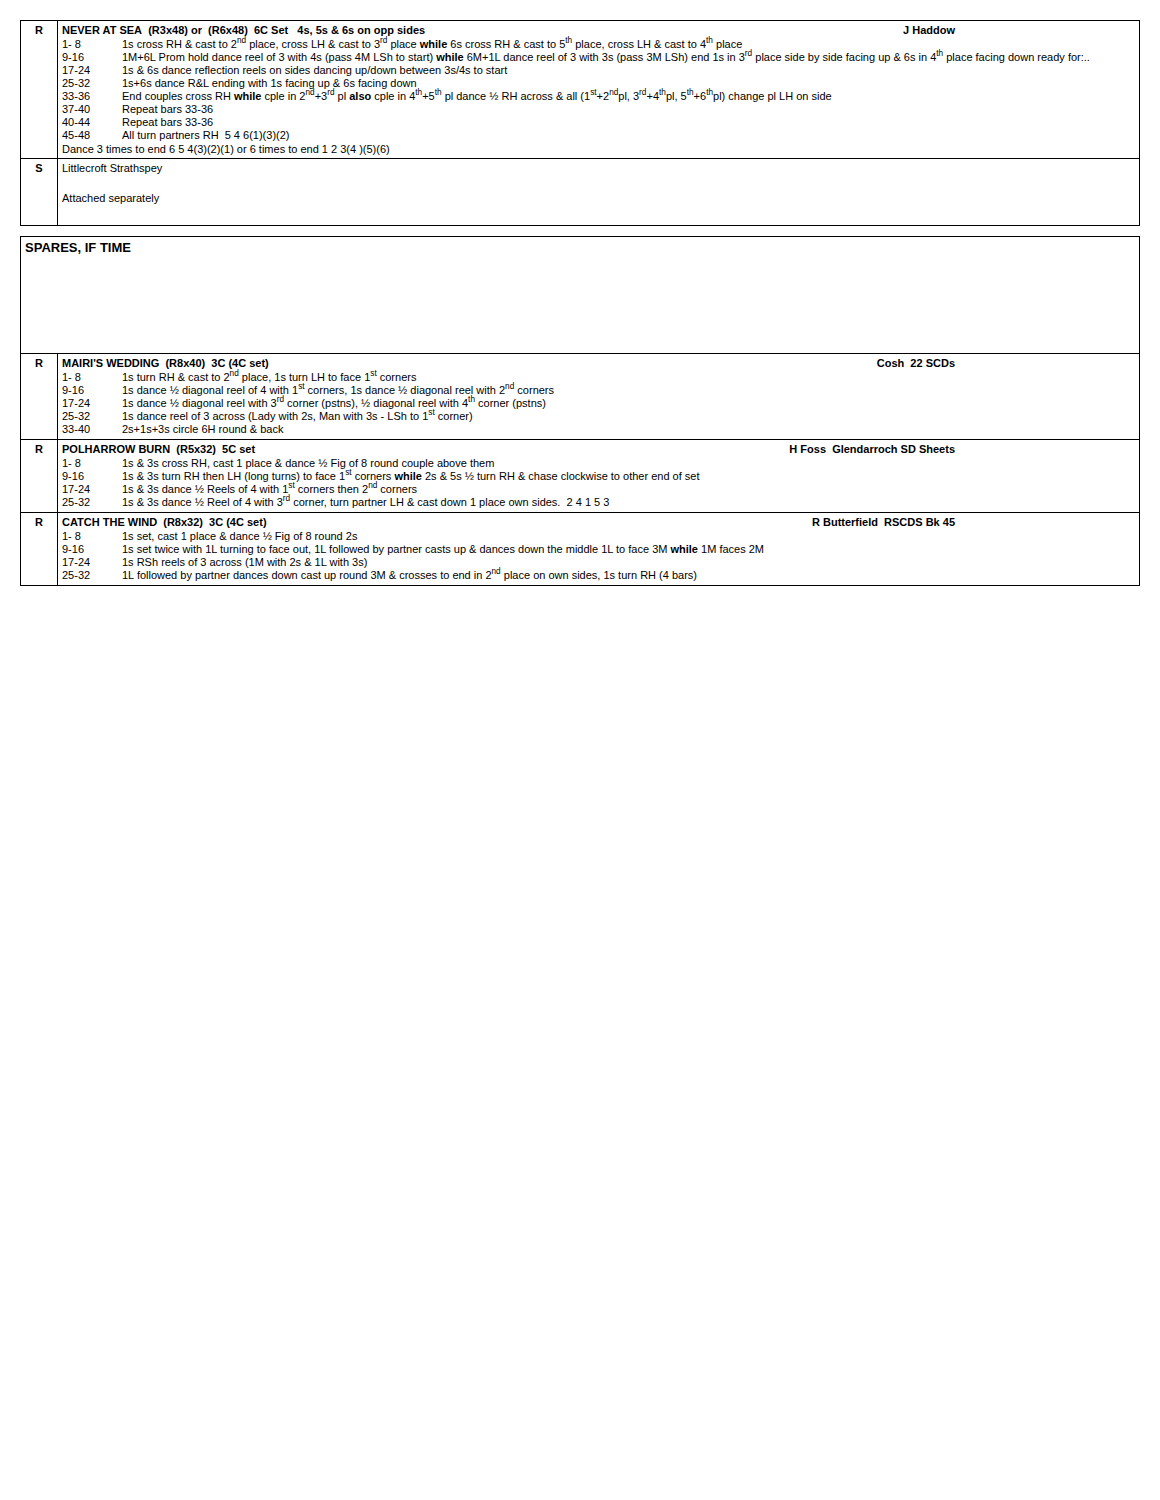| R | NEVER AT SEA (R3x48) or (R6x48) 6C Set 4s, 5s & 6s on opp sides J Haddow / 1- 8 / 1s cross RH & cast to 2 nd place, cross LH & cast to 3 rd place while 6s cross RH & cast to 5 th place, cross LH & cast to 4 th place / / 9-16 / 1M+6L Prom hold dance reel of 3 with 4s (pass 4M LSh to start) while 6M+1L dance reel of 3 with 3s (pass 3M LSh) end 1s in 3 rd place side by side facing up & 6s in 4 th place facing down ready for:.. / / 17-24 / 1s & 6s dance reflection reels on sides dancing up/down between 3s/4s to start / / 25-32 / 1s+6s dance R&L ending with 1s facing up & 6s facing down / / 33-36 / End couples cross RH while cple in 2 nd +3 rd pl also cple in 4 th +5 th pl dance ½ RH across & all (1 st +2 nd pl, 3 rd +4 th pl, 5 th +6 th pl) change pl LH on side / / 37-40 / Repeat bars 33-36 / / 40-44 / Repeat bars 33-36 / / 45-48 / All turn partners RH 5 4 6(1)(3)(2) / Dance 3 times to end 6 5 4(3)(2)(1) or 6 times to end 1 2 3(4 )(5)(6) |
| S | Littlecroft Strathspey Attached separately |
| SPARES, IF TIME |
| R | MAIRI'S WEDDING (R8x40) 3C (4C set) Cosh 22 SCDs / 1- 8 / 1s turn RH & cast to 2 nd place, 1s turn LH to face 1 st corners / / 9-16 / 1s dance ½ diagonal reel of 4 with 1 st corners, 1s dance ½ diagonal reel with 2 nd corners / / 17-24 / 1s dance ½ diagonal reel with 3 rd corner (pstns), ½ diagonal reel with 4 th corner (pstns) / / 25-32 / 1s dance reel of 3 across (Lady with 2s, Man with 3s - LSh to 1 st corner) / / 33-40 / 2s+1s+3s circle 6H round & back / |
| R | POLHARROW BURN (R5x32) 5C set H Foss Glendarroch SD Sheets / 1- 8 / 1s & 3s cross RH, cast 1 place & dance ½ Fig of 8 round couple above them / / 9-16 / 1s & 3s turn RH then LH (long turns) to face 1 st corners while 2s & 5s ½ turn RH & chase clockwise to other end of set / / 17-24 / 1s & 3s dance ½ Reels of 4 with 1 st corners then 2 nd corners / / 25-32 / 1s & 3s dance ½ Reel of 4 with 3 rd corner, turn partner LH & cast down 1 place own sides. 2 4 1 5 3 / |
| R | CATCH THE WIND (R8x32) 3C (4C set) R Butterfield RSCDS Bk 45 / 1- 8 / 1s set, cast 1 place & dance ½ Fig of 8 round 2s / / 9-16 / 1s set twice with 1L turning to face out, 1L followed by partner casts up & dances down the middle 1L to face 3M while 1M faces 2M / / 17-24 / 1s RSh reels of 3 across (1M with 2s & 1L with 3s) / / 25-32 / 1L followed by partner dances down cast up round 3M & crosses to end in 2 nd place on own sides, 1s turn RH (4 bars) / |